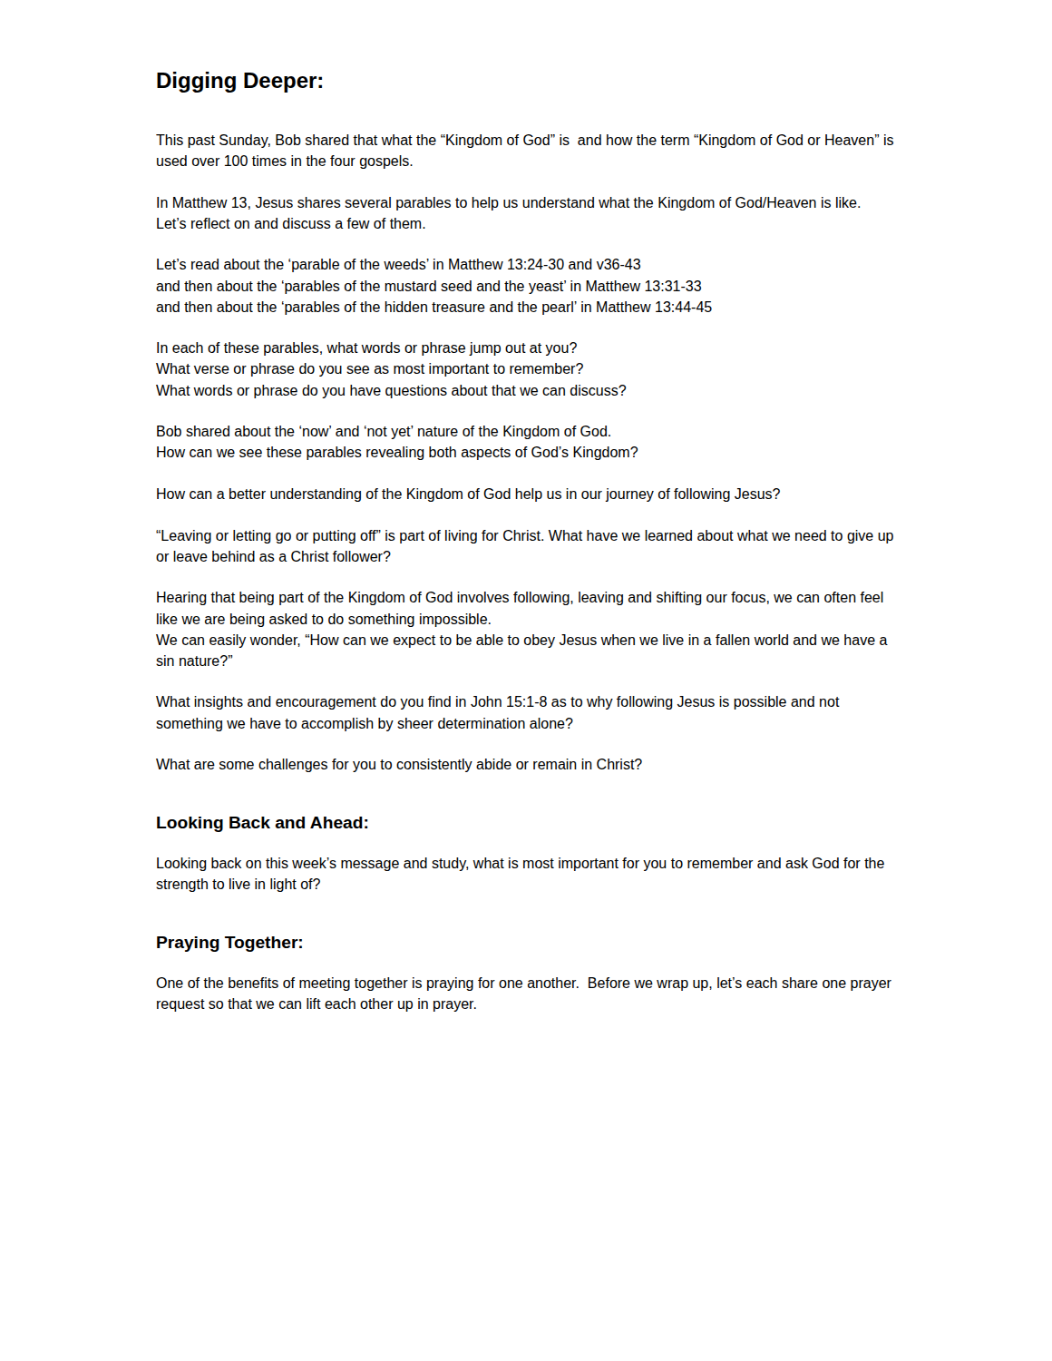Digging Deeper:
This past Sunday, Bob shared that what the “Kingdom of God” is and how the term “Kingdom of God or Heaven” is used over 100 times in the four gospels.
In Matthew 13, Jesus shares several parables to help us understand what the Kingdom of God/Heaven is like. Let’s reflect on and discuss a few of them.
Let’s read about the ‘parable of the weeds’ in Matthew 13:24-30 and v36-43
and then about the ‘parables of the mustard seed and the yeast’ in Matthew 13:31-33
and then about the ‘parables of the hidden treasure and the pearl’ in Matthew 13:44-45
In each of these parables, what words or phrase jump out at you?
What verse or phrase do you see as most important to remember?
What words or phrase do you have questions about that we can discuss?
Bob shared about the ‘now’ and ‘not yet’ nature of the Kingdom of God.
How can we see these parables revealing both aspects of God’s Kingdom?
How can a better understanding of the Kingdom of God help us in our journey of following Jesus?
“Leaving or letting go or putting off” is part of living for Christ. What have we learned about what we need to give up or leave behind as a Christ follower?
Hearing that being part of the Kingdom of God involves following, leaving and shifting our focus, we can often feel like we are being asked to do something impossible.
We can easily wonder, “How can we expect to be able to obey Jesus when we live in a fallen world and we have a sin nature?”
What insights and encouragement do you find in John 15:1-8 as to why following Jesus is possible and not something we have to accomplish by sheer determination alone?
What are some challenges for you to consistently abide or remain in Christ?
Looking Back and Ahead:
Looking back on this week’s message and study, what is most important for you to remember and ask God for the strength to live in light of?
Praying Together:
One of the benefits of meeting together is praying for one another. Before we wrap up, let’s each share one prayer request so that we can lift each other up in prayer.